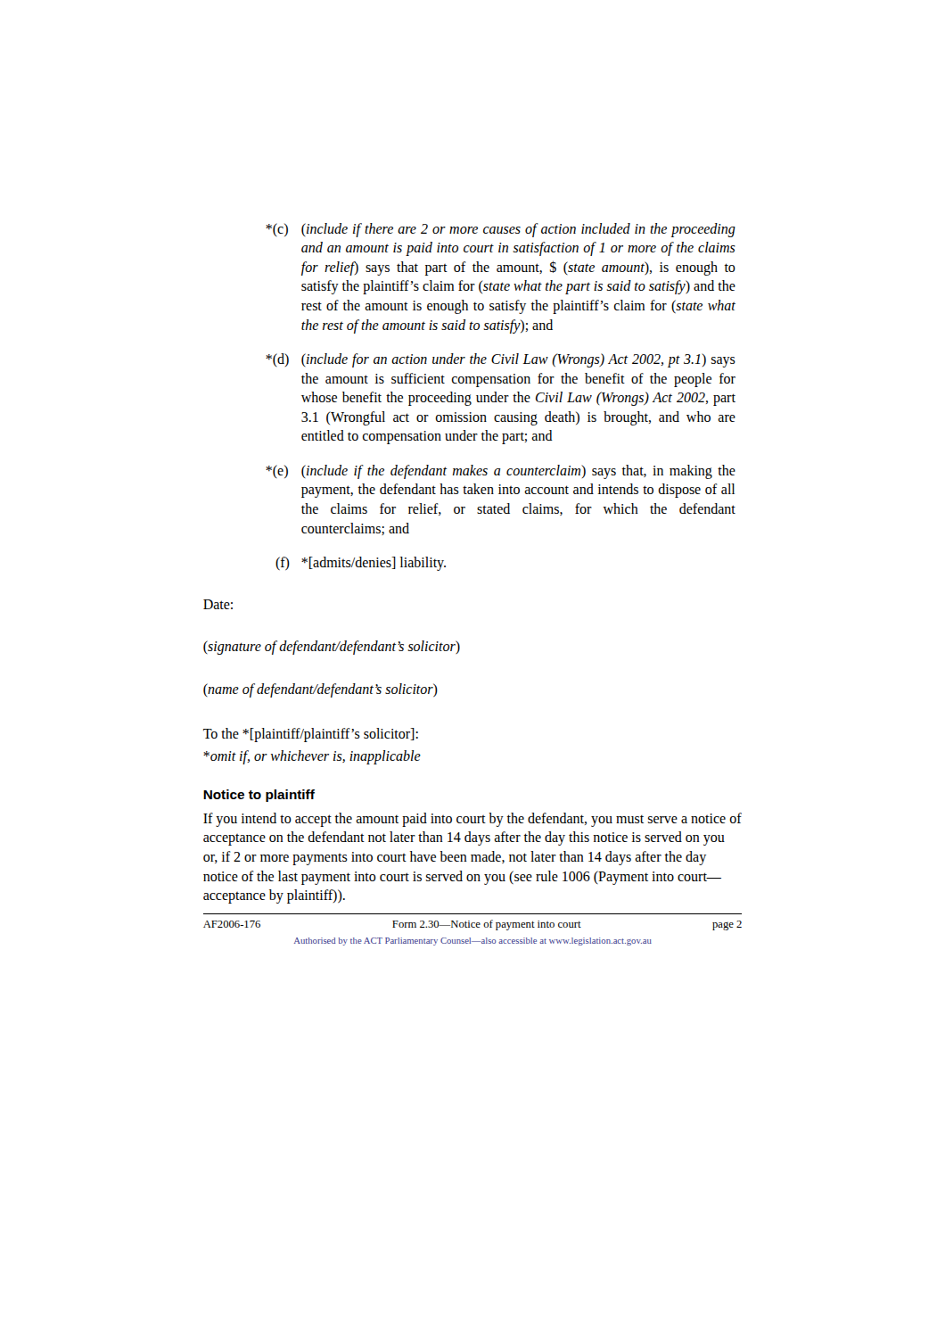*(c) (include if there are 2 or more causes of action included in the proceeding and an amount is paid into court in satisfaction of 1 or more of the claims for relief) says that part of the amount, $ (state amount), is enough to satisfy the plaintiff’s claim for (state what the part is said to satisfy) and the rest of the amount is enough to satisfy the plaintiff’s claim for (state what the rest of the amount is said to satisfy); and
*(d) (include for an action under the Civil Law (Wrongs) Act 2002, pt 3.1) says the amount is sufficient compensation for the benefit of the people for whose benefit the proceeding under the Civil Law (Wrongs) Act 2002, part 3.1 (Wrongful act or omission causing death) is brought, and who are entitled to compensation under the part; and
*(e) (include if the defendant makes a counterclaim) says that, in making the payment, the defendant has taken into account and intends to dispose of all the claims for relief, or stated claims, for which the defendant counterclaims; and
(f) *[admits/denies] liability.
Date:
(signature of defendant/defendant’s solicitor)
(name of defendant/defendant’s solicitor)
To the *[plaintiff/plaintiff’s solicitor]:
*omit if, or whichever is, inapplicable
Notice to plaintiff
If you intend to accept the amount paid into court by the defendant, you must serve a notice of acceptance on the defendant not later than 14 days after the day this notice is served on you or, if 2 or more payments into court have been made, not later than 14 days after the day notice of the last payment into court is served on you (see rule 1006 (Payment into court—acceptance by plaintiff)).
AF2006-176 Form 2.30—Notice of payment into court page 2
Authorised by the ACT Parliamentary Counsel—also accessible at www.legislation.act.gov.au